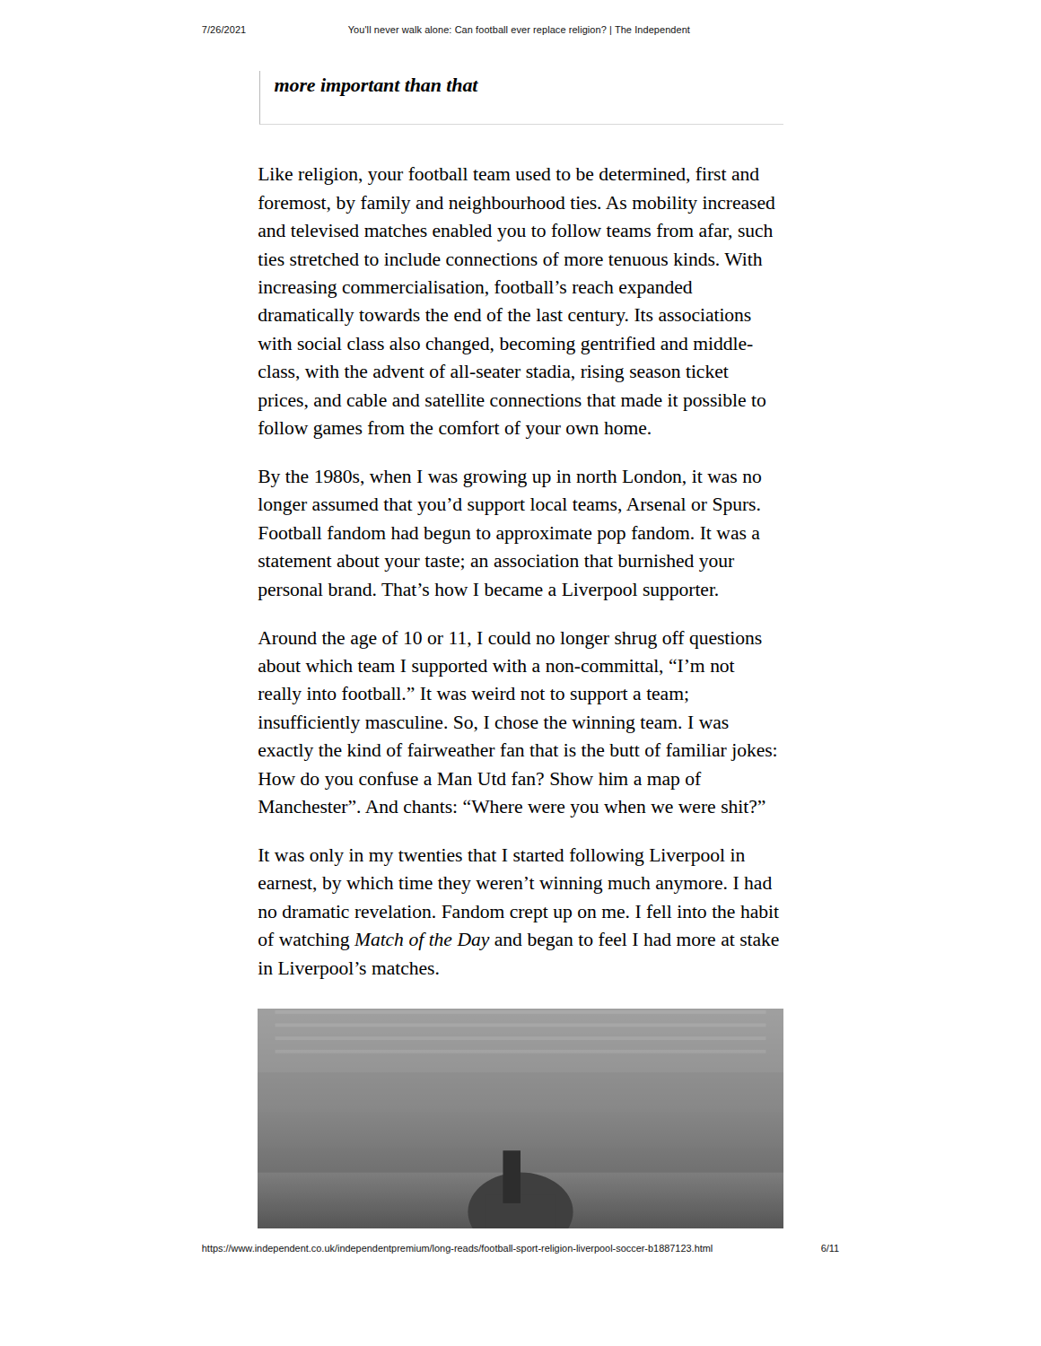7/26/2021 You'll never walk alone: Can football ever replace religion? | The Independent
more important than that
Like religion, your football team used to be determined, first and foremost, by family and neighbourhood ties. As mobility increased and televised matches enabled you to follow teams from afar, such ties stretched to include connections of more tenuous kinds. With increasing commercialisation, football’s reach expanded dramatically towards the end of the last century. Its associations with social class also changed, becoming gentrified and middle-class, with the advent of all-seater stadia, rising season ticket prices, and cable and satellite connections that made it possible to follow games from the comfort of your own home.
By the 1980s, when I was growing up in north London, it was no longer assumed that you’d support local teams, Arsenal or Spurs. Football fandom had begun to approximate pop fandom. It was a statement about your taste; an association that burnished your personal brand. That’s how I became a Liverpool supporter.
Around the age of 10 or 11, I could no longer shrug off questions about which team I supported with a non-committal, “I’m not really into football.” It was weird not to support a team; insufficiently masculine. So, I chose the winning team. I was exactly the kind of fairweather fan that is the butt of familiar jokes: How do you confuse a Man Utd fan? Show him a map of Manchester”. And chants: “Where were you when we were shit?”
It was only in my twenties that I started following Liverpool in earnest, by which time they weren’t winning much anymore. I had no dramatic revelation. Fandom crept up on me. I fell into the habit of watching Match of the Day and began to feel I had more at stake in Liverpool’s matches.
https://www.independent.co.uk/independentpremium/long-reads/football-sport-religion-liverpool-soccer-b1887123.html 6/11